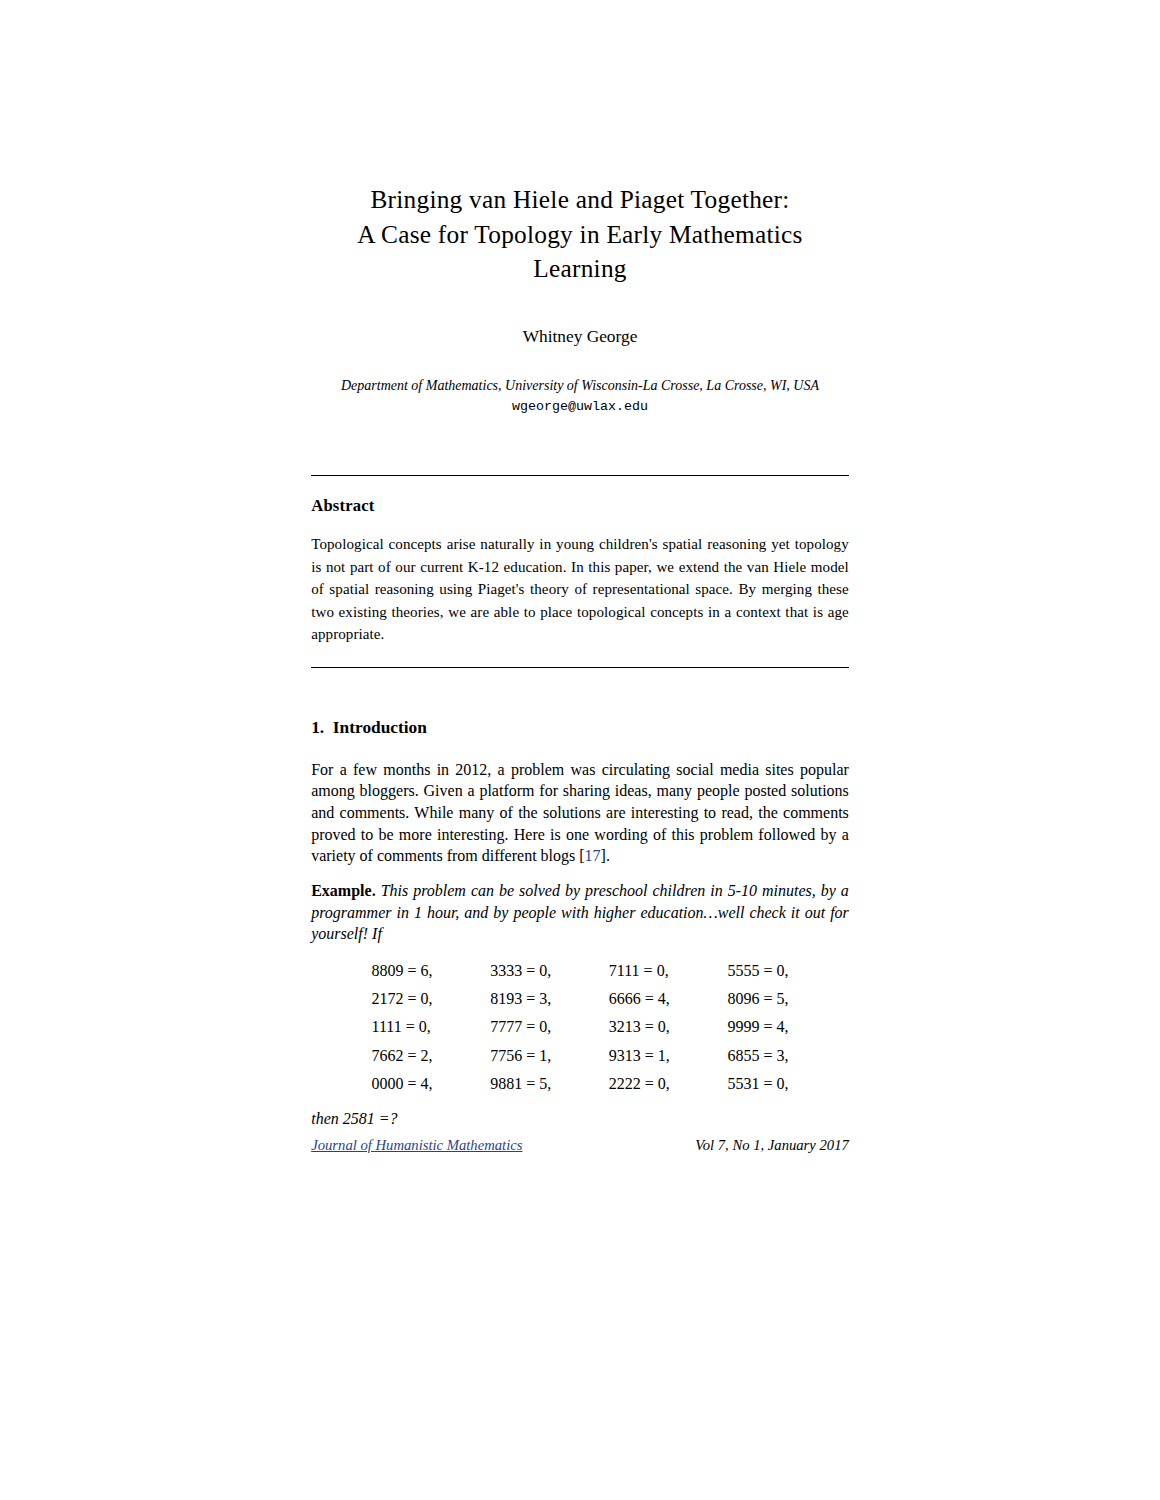Bringing van Hiele and Piaget Together:
A Case for Topology in Early Mathematics Learning
Whitney George
Department of Mathematics, University of Wisconsin-La Crosse, La Crosse, WI, USA
wgeorge@uwlax.edu
Abstract
Topological concepts arise naturally in young children's spatial reasoning yet topology is not part of our current K-12 education. In this paper, we extend the van Hiele model of spatial reasoning using Piaget's theory of representational space. By merging these two existing theories, we are able to place topological concepts in a context that is age appropriate.
1. Introduction
For a few months in 2012, a problem was circulating social media sites popular among bloggers. Given a platform for sharing ideas, many people posted solutions and comments. While many of the solutions are interesting to read, the comments proved to be more interesting. Here is one wording of this problem followed by a variety of comments from different blogs [17].
Example. This problem can be solved by preschool children in 5-10 minutes, by a programmer in 1 hour, and by people with higher education…well check it out for yourself! If
| 8809 = 6, | 3333 = 0, | 7111 = 0, | 5555 = 0, |
| 2172 = 0, | 8193 = 3, | 6666 = 4, | 8096 = 5, |
| 1111 = 0, | 7777 = 0, | 3213 = 0, | 9999 = 4, |
| 7662 = 2, | 7756 = 1, | 9313 = 1, | 6855 = 3, |
| 0000 = 4, | 9881 = 5, | 2222 = 0, | 5531 = 0, |
then 2581 =?
Journal of Humanistic Mathematics Vol 7, No 1, January 2017